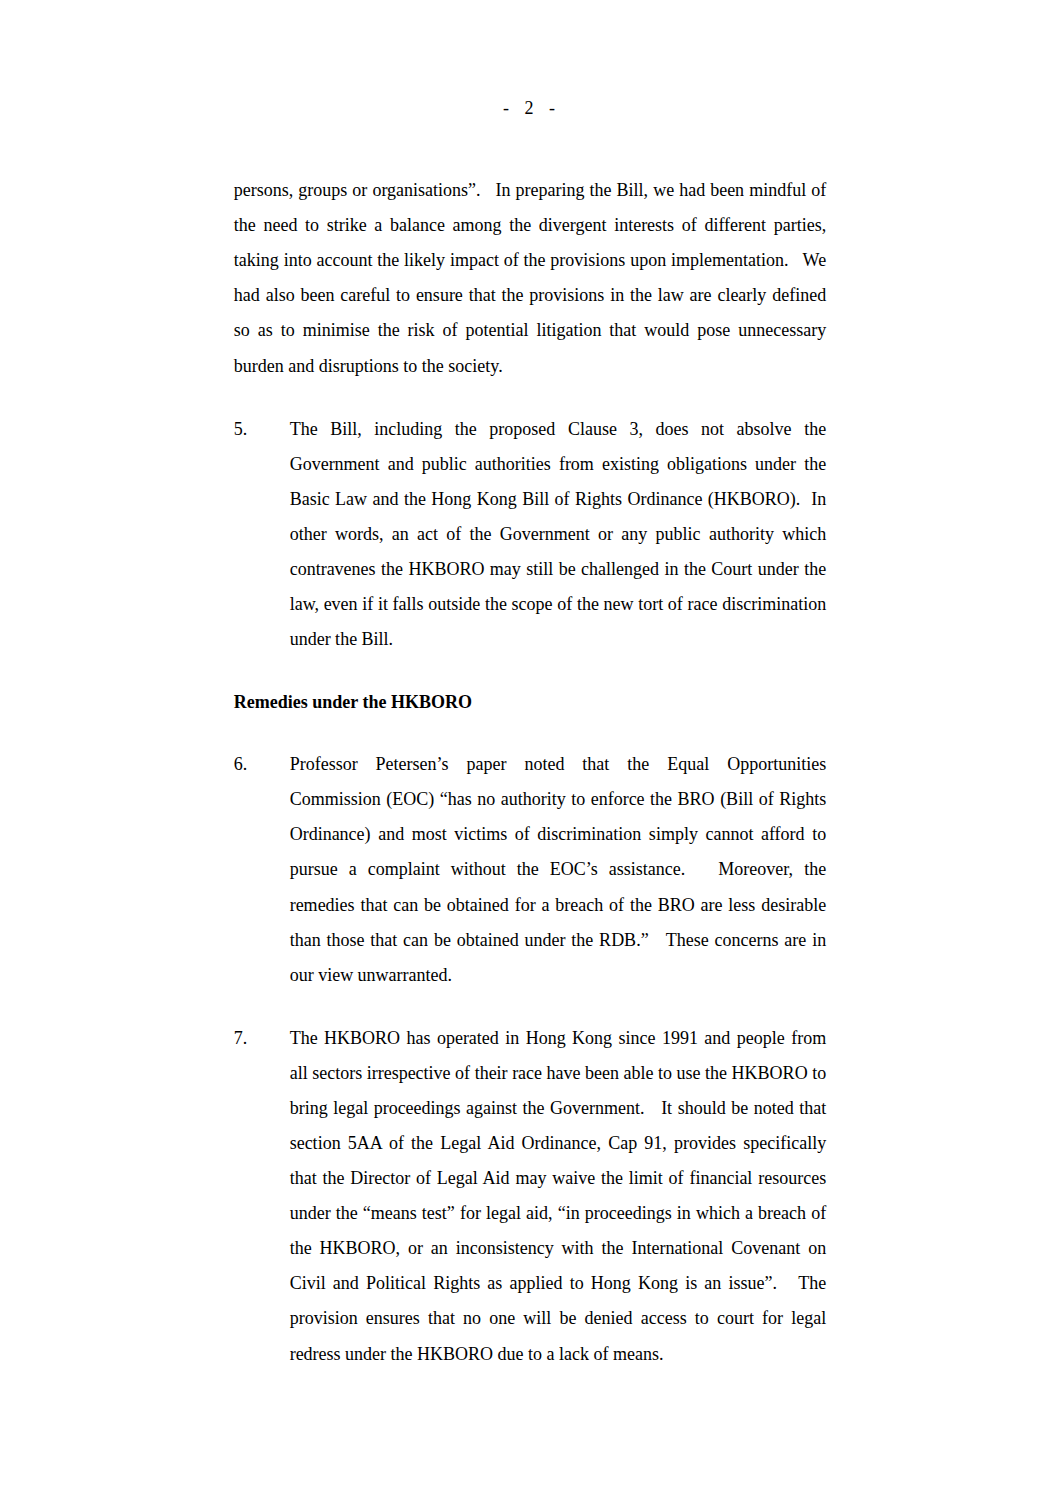- 2 -
persons, groups or organisations”. In preparing the Bill, we had been mindful of the need to strike a balance among the divergent interests of different parties, taking into account the likely impact of the provisions upon implementation. We had also been careful to ensure that the provisions in the law are clearly defined so as to minimise the risk of potential litigation that would pose unnecessary burden and disruptions to the society.
5.
The Bill, including the proposed Clause 3, does not absolve the Government and public authorities from existing obligations under the Basic Law and the Hong Kong Bill of Rights Ordinance (HKBORO). In other words, an act of the Government or any public authority which contravenes the HKBORO may still be challenged in the Court under the law, even if it falls outside the scope of the new tort of race discrimination under the Bill.
Remedies under the HKBORO
6.
Professor Petersen’s paper noted that the Equal Opportunities Commission (EOC) “has no authority to enforce the BRO (Bill of Rights Ordinance) and most victims of discrimination simply cannot afford to pursue a complaint without the EOC’s assistance. Moreover, the remedies that can be obtained for a breach of the BRO are less desirable than those that can be obtained under the RDB.” These concerns are in our view unwarranted.
7.
The HKBORO has operated in Hong Kong since 1991 and people from all sectors irrespective of their race have been able to use the HKBORO to bring legal proceedings against the Government. It should be noted that section 5AA of the Legal Aid Ordinance, Cap 91, provides specifically that the Director of Legal Aid may waive the limit of financial resources under the “means test” for legal aid, “in proceedings in which a breach of the HKBORO, or an inconsistency with the International Covenant on Civil and Political Rights as applied to Hong Kong is an issue”. The provision ensures that no one will be denied access to court for legal redress under the HKBORO due to a lack of means.